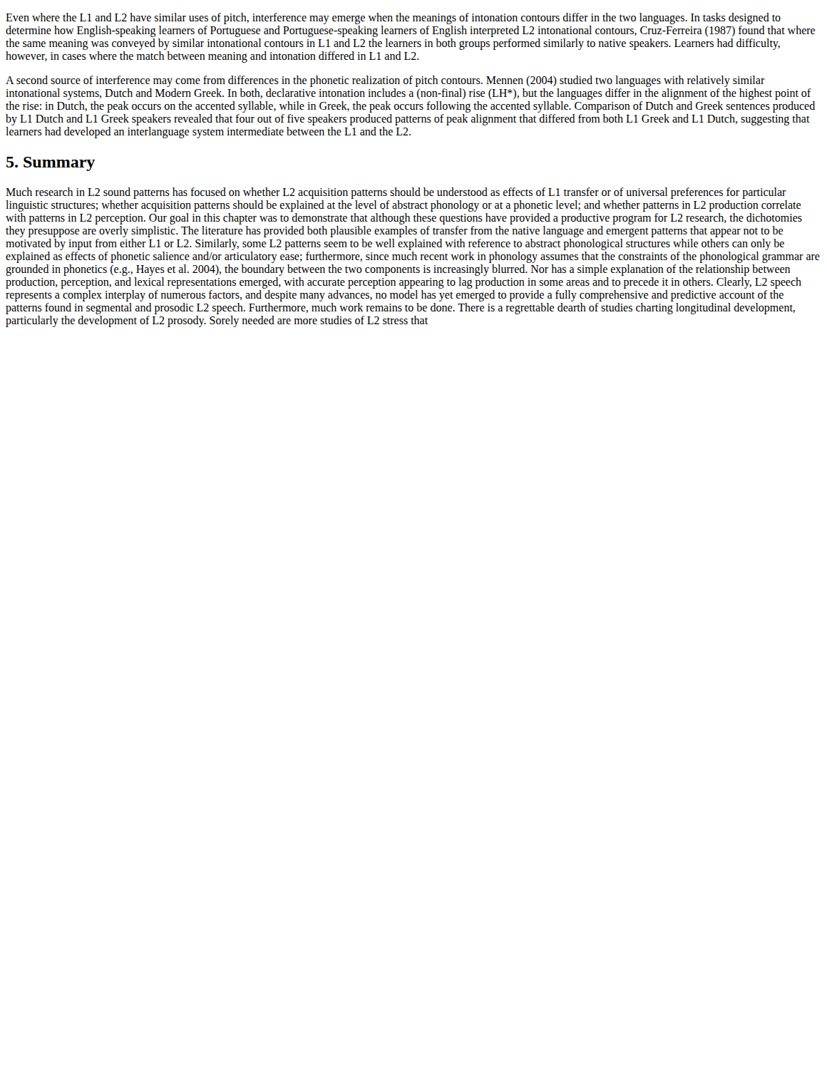Even where the L1 and L2 have similar uses of pitch, interference may emerge when the meanings of intonation contours differ in the two languages. In tasks designed to determine how English-speaking learners of Portuguese and Portuguese-speaking learners of English interpreted L2 intonational contours, Cruz-Ferreira (1987) found that where the same meaning was conveyed by similar intonational contours in L1 and L2 the learners in both groups performed similarly to native speakers. Learners had difficulty, however, in cases where the match between meaning and intonation differed in L1 and L2.
A second source of interference may come from differences in the phonetic realization of pitch contours. Mennen (2004) studied two languages with relatively similar intonational systems, Dutch and Modern Greek. In both, declarative intonation includes a (non-final) rise (LH*), but the languages differ in the alignment of the highest point of the rise: in Dutch, the peak occurs on the accented syllable, while in Greek, the peak occurs following the accented syllable. Comparison of Dutch and Greek sentences produced by L1 Dutch and L1 Greek speakers revealed that four out of five speakers produced patterns of peak alignment that differed from both L1 Greek and L1 Dutch, suggesting that learners had developed an interlanguage system intermediate between the L1 and the L2.
5. Summary
Much research in L2 sound patterns has focused on whether L2 acquisition patterns should be understood as effects of L1 transfer or of universal preferences for particular linguistic structures; whether acquisition patterns should be explained at the level of abstract phonology or at a phonetic level; and whether patterns in L2 production correlate with patterns in L2 perception. Our goal in this chapter was to demonstrate that although these questions have provided a productive program for L2 research, the dichotomies they presuppose are overly simplistic. The literature has provided both plausible examples of transfer from the native language and emergent patterns that appear not to be motivated by input from either L1 or L2. Similarly, some L2 patterns seem to be well explained with reference to abstract phonological structures while others can only be explained as effects of phonetic salience and/or articulatory ease; furthermore, since much recent work in phonology assumes that the constraints of the phonological grammar are grounded in phonetics (e.g., Hayes et al. 2004), the boundary between the two components is increasingly blurred. Nor has a simple explanation of the relationship between production, perception, and lexical representations emerged, with accurate perception appearing to lag production in some areas and to precede it in others. Clearly, L2 speech represents a complex interplay of numerous factors, and despite many advances, no model has yet emerged to provide a fully comprehensive and predictive account of the patterns found in segmental and prosodic L2 speech. Furthermore, much work remains to be done. There is a regrettable dearth of studies charting longitudinal development, particularly the development of L2 prosody. Sorely needed are more studies of L2 stress that